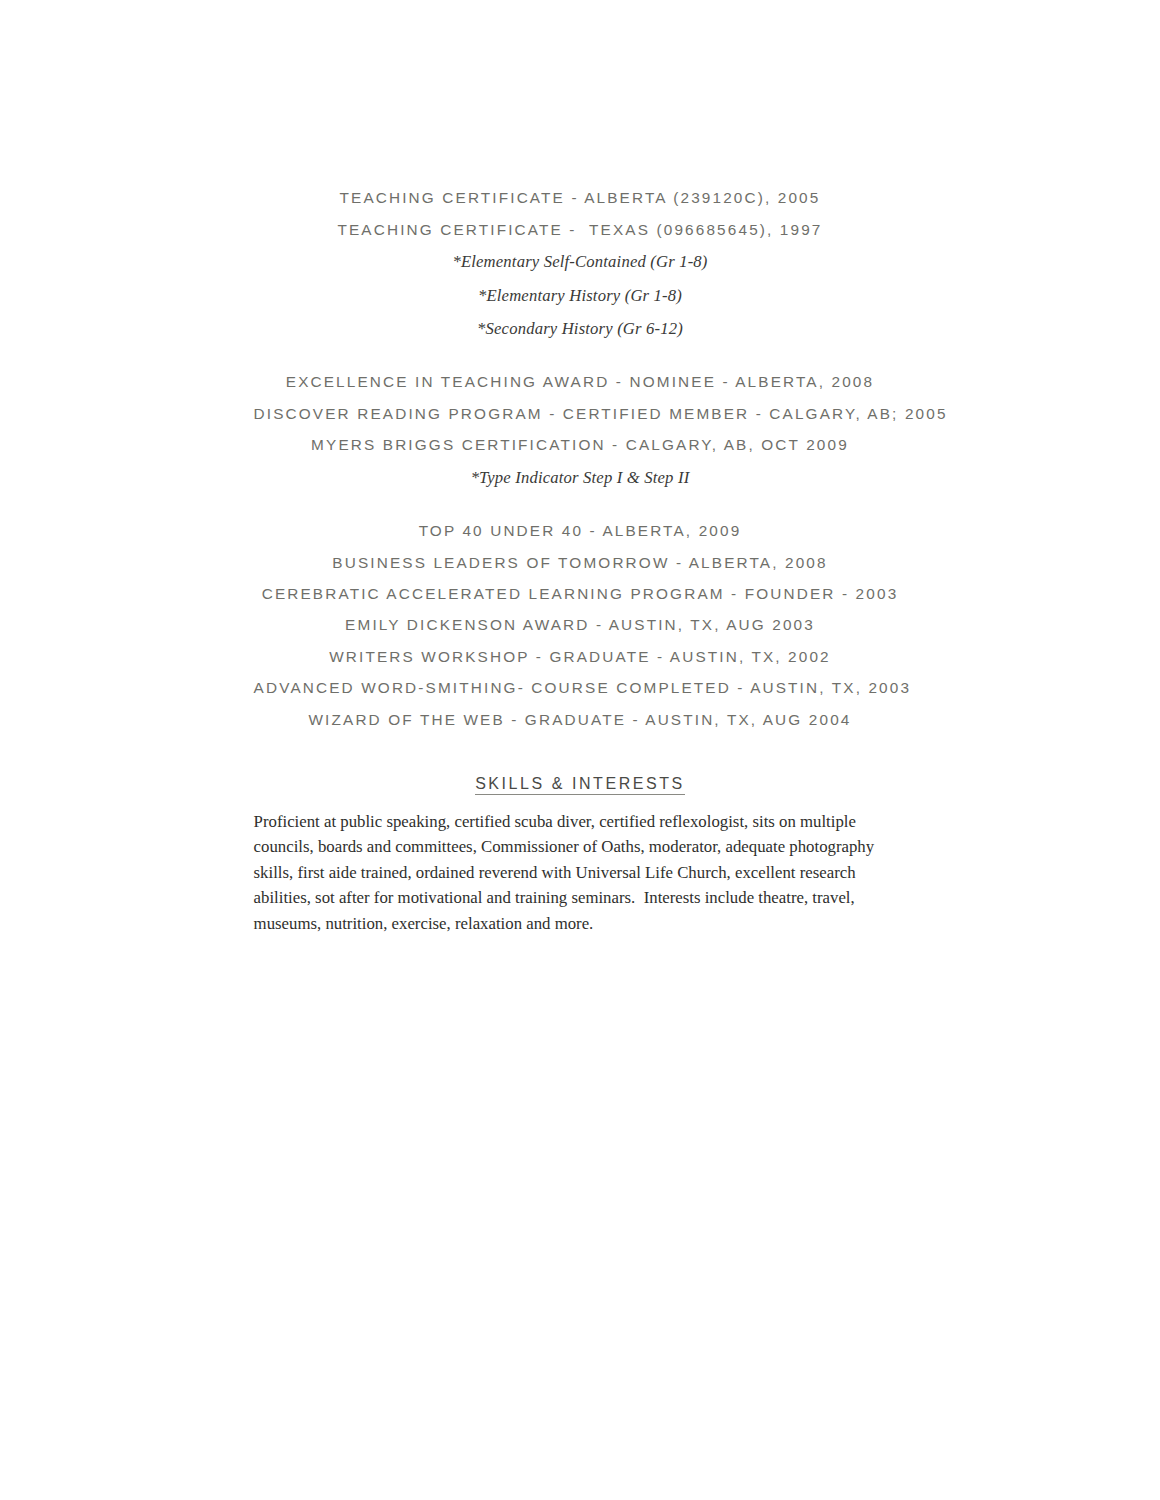Teaching Certificate - Alberta (239120C), 2005
Teaching Certificate - Texas (096685645), 1997
*Elementary Self-Contained (Gr 1-8)
*Elementary History (Gr 1-8)
*Secondary History (Gr 6-12)
Excellence in Teaching Award - Nominee - Alberta, 2008
Discover Reading Program - Certified Member - Calgary, AB; 2005
Myers Briggs Certification - Calgary, AB, Oct 2009
*Type Indicator Step I & Step II
Top 40 Under 40 - Alberta, 2009
Business Leaders of Tomorrow - Alberta, 2008
Cerebratic Accelerated Learning Program - Founder - 2003
Emily Dickenson Award - Austin, TX, Aug 2003
Writers Workshop - Graduate - Austin, TX, 2002
Advanced Word-Smithing- Course Completed - Austin, TX, 2003
Wizard of the Web - Graduate - Austin, TX, Aug 2004
Skills & Interests
Proficient at public speaking, certified scuba diver, certified reflexologist, sits on multiple councils, boards and committees, Commissioner of Oaths, moderator, adequate photography skills, first aide trained, ordained reverend with Universal Life Church, excellent research abilities, sot after for motivational and training seminars. Interests include theatre, travel, museums, nutrition, exercise, relaxation and more.